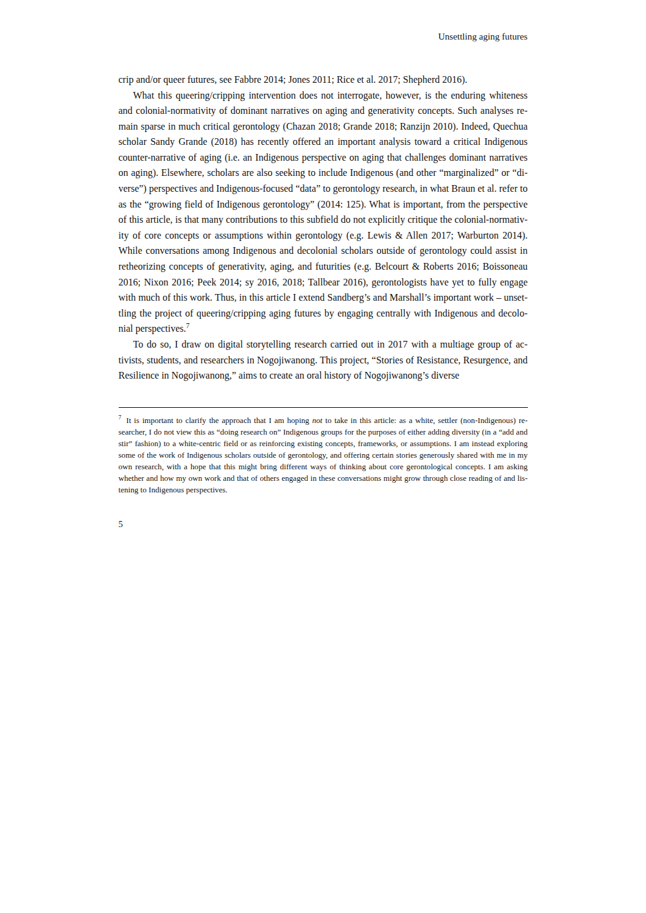Unsettling aging futures
crip and/or queer futures, see Fabbre 2014; Jones 2011; Rice et al. 2017; Shepherd 2016).
What this queering/cripping intervention does not interrogate, however, is the enduring whiteness and colonial-normativity of dominant narratives on aging and generativity concepts. Such analyses remain sparse in much critical gerontology (Chazan 2018; Grande 2018; Ranzijn 2010). Indeed, Quechua scholar Sandy Grande (2018) has recently offered an important analysis toward a critical Indigenous counter-narrative of aging (i.e. an Indigenous perspective on aging that challenges dominant narratives on aging). Elsewhere, scholars are also seeking to include Indigenous (and other “marginalized” or “diverse”) perspectives and Indigenous-focused “data” to gerontology research, in what Braun et al. refer to as the “growing field of Indigenous gerontology” (2014: 125). What is important, from the perspective of this article, is that many contributions to this subfield do not explicitly critique the colonial-normativity of core concepts or assumptions within gerontology (e.g. Lewis & Allen 2017; Warburton 2014). While conversations among Indigenous and decolonial scholars outside of gerontology could assist in retheorizing concepts of generativity, aging, and futurities (e.g. Belcourt & Roberts 2016; Boissoneau 2016; Nixon 2016; Peek 2014; sy 2016, 2018; Tallbear 2016), gerontologists have yet to fully engage with much of this work. Thus, in this article I extend Sandberg’s and Marshall’s important work – unsettling the project of queering/cripping aging futures by engaging centrally with Indigenous and decolonial perspectives.7
To do so, I draw on digital storytelling research carried out in 2017 with a multiage group of activists, students, and researchers in Nogojiwanong. This project, “Stories of Resistance, Resurgence, and Resilience in Nogojiwanong,” aims to create an oral history of Nogojiwanong’s diverse
7 It is important to clarify the approach that I am hoping not to take in this article: as a white, settler (non-Indigenous) researcher, I do not view this as “doing research on” Indigenous groups for the purposes of either adding diversity (in a “add and stir” fashion) to a white-centric field or as reinforcing existing concepts, frameworks, or assumptions. I am instead exploring some of the work of Indigenous scholars outside of gerontology, and offering certain stories generously shared with me in my own research, with a hope that this might bring different ways of thinking about core gerontological concepts. I am asking whether and how my own work and that of others engaged in these conversations might grow through close reading of and listening to Indigenous perspectives.
5